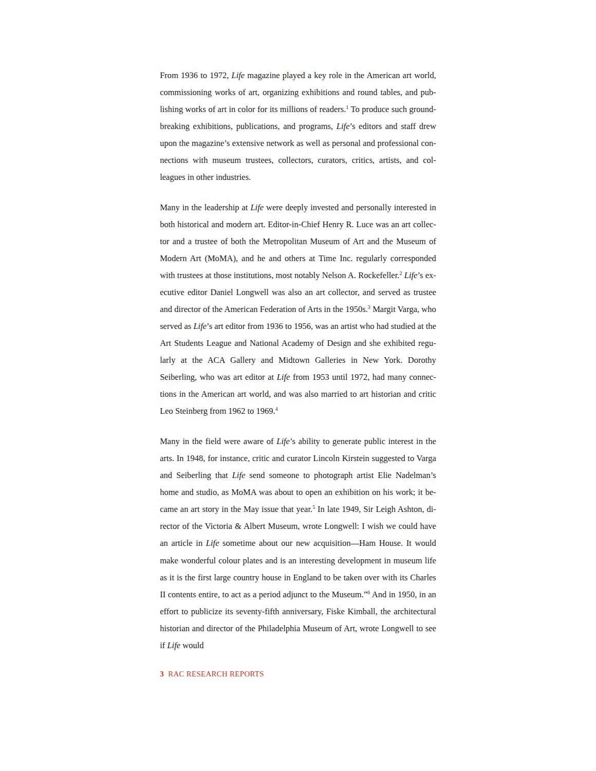From 1936 to 1972, Life magazine played a key role in the American art world, commissioning works of art, organizing exhibitions and round tables, and publishing works of art in color for its millions of readers.1 To produce such groundbreaking exhibitions, publications, and programs, Life’s editors and staff drew upon the magazine’s extensive network as well as personal and professional connections with museum trustees, collectors, curators, critics, artists, and colleagues in other industries.
Many in the leadership at Life were deeply invested and personally interested in both historical and modern art. Editor-in-Chief Henry R. Luce was an art collector and a trustee of both the Metropolitan Museum of Art and the Museum of Modern Art (MoMA), and he and others at Time Inc. regularly corresponded with trustees at those institutions, most notably Nelson A. Rockefeller.2 Life’s executive editor Daniel Longwell was also an art collector, and served as trustee and director of the American Federation of Arts in the 1950s.3 Margit Varga, who served as Life’s art editor from 1936 to 1956, was an artist who had studied at the Art Students League and National Academy of Design and she exhibited regularly at the ACA Gallery and Midtown Galleries in New York. Dorothy Seiberling, who was art editor at Life from 1953 until 1972, had many connections in the American art world, and was also married to art historian and critic Leo Steinberg from 1962 to 1969.4
Many in the field were aware of Life’s ability to generate public interest in the arts. In 1948, for instance, critic and curator Lincoln Kirstein suggested to Varga and Seiberling that Life send someone to photograph artist Elie Nadelman’s home and studio, as MoMA was about to open an exhibition on his work; it became an art story in the May issue that year.5 In late 1949, Sir Leigh Ashton, director of the Victoria & Albert Museum, wrote Longwell: I wish we could have an article in Life sometime about our new acquisition—Ham House. It would make wonderful colour plates and is an interesting development in museum life as it is the first large country house in England to be taken over with its Charles II contents entire, to act as a period adjunct to the Museum.”6 And in 1950, in an effort to publicize its seventy-fifth anniversary, Fiske Kimball, the architectural historian and director of the Philadelphia Museum of Art, wrote Longwell to see if Life would
3 RAC RESEARCH REPORTS